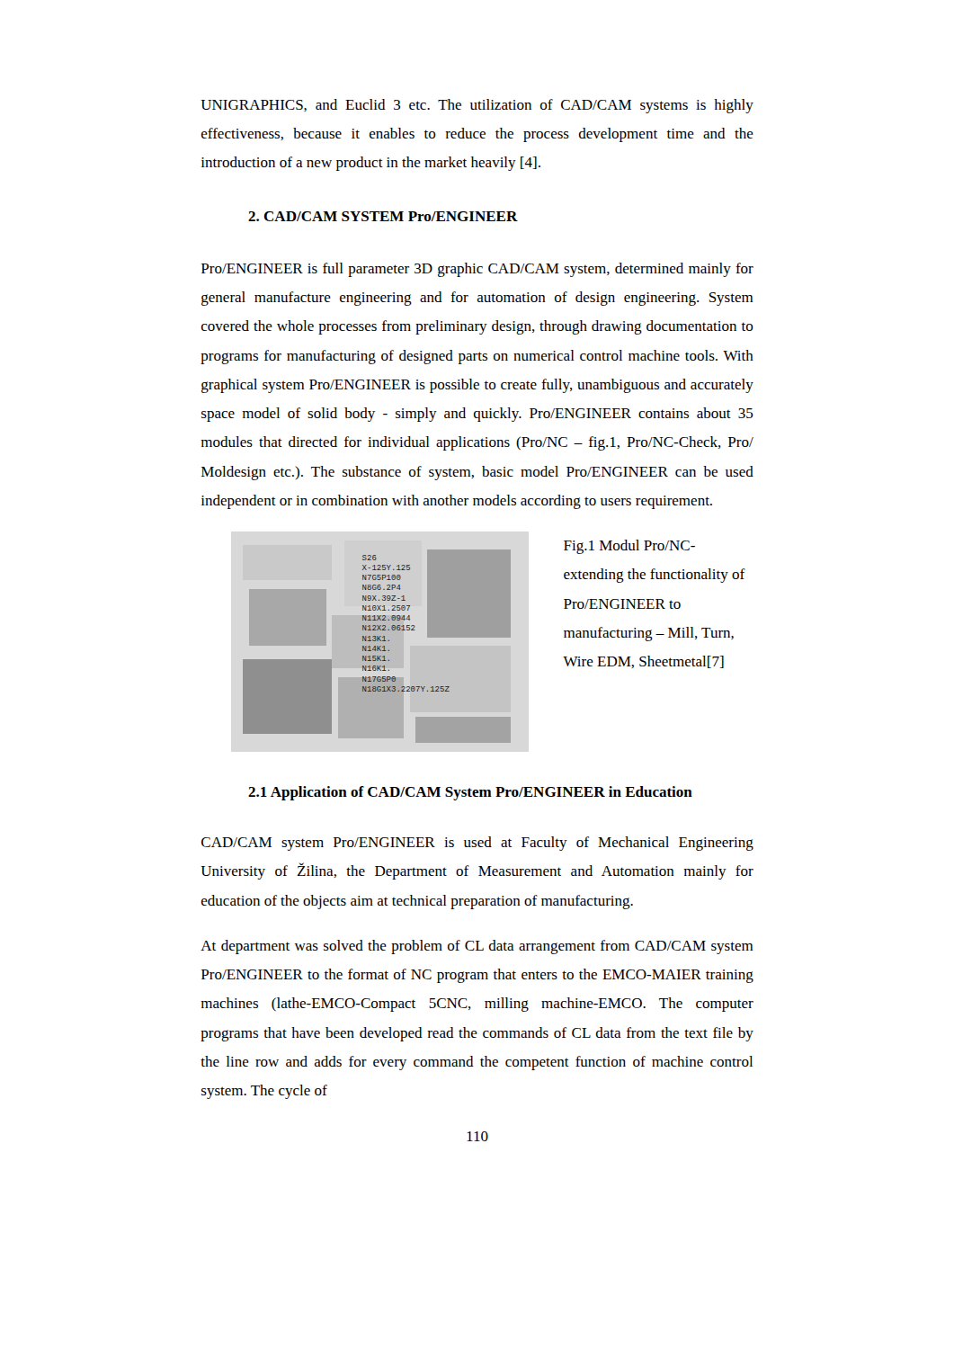UNIGRAPHICS, and Euclid 3 etc. The utilization of CAD/CAM systems is highly effectiveness, because it enables to reduce the process development time and the introduction of a new product in the market heavily [4].
2. CAD/CAM SYSTEM Pro/ENGINEER
Pro/ENGINEER is full parameter 3D graphic CAD/CAM system, determined mainly for general manufacture engineering and for automation of design engineering. System covered the whole processes from preliminary design, through drawing documentation to programs for manufacturing of designed parts on numerical control machine tools. With graphical system Pro/ENGINEER is possible to create fully, unambiguous and accurately space model of solid body - simply and quickly. Pro/ENGINEER contains about 35 modules that directed for individual applications (Pro/NC – fig.1, Pro/NC-Check, Pro/ Moldesign etc.). The substance of system, basic model Pro/ENGINEER can be used independent or in combination with another models according to users requirement.
S26
X-125Y.125
N7G5P100
N8G6.2P4
N9X.39Z-1
N10X1.2507
N11X2.0944
N12X2.06152
N13K1.
N14K1.
N15K1.
N16K1.
N17G5P0
N18G1X3.2207Y.125Z
Fig.1 Modul Pro/NC- extending the functionality of Pro/ENGINEER to manufacturing – Mill, Turn, Wire EDM, Sheetmetal[7]
2.1 Application of CAD/CAM System Pro/ENGINEER in Education
CAD/CAM system Pro/ENGINEER is used at Faculty of Mechanical Engineering University of Žilina, the Department of Measurement and Automation mainly for education of the objects aim at technical preparation of manufacturing.
At department was solved the problem of CL data arrangement from CAD/CAM system Pro/ENGINEER to the format of NC program that enters to the EMCO-MAIER training machines (lathe-EMCO-Compact 5CNC, milling machine-EMCO. The computer programs that have been developed read the commands of CL data from the text file by the line row and adds for every command the competent function of machine control system. The cycle of
110